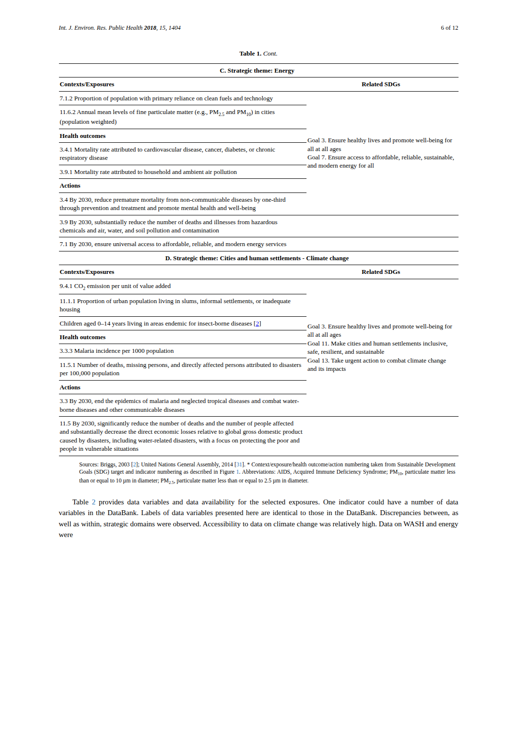Int. J. Environ. Res. Public Health 2018, 15, 1404
6 of 12
Table 1. Cont.
| C. Strategic theme: Energy |
| Contexts/Exposures | Related SDGs |
| 7.1.2 Proportion of population with primary reliance on clean fuels and technology | Goal 3. Ensure healthy lives and promote well-being for all at all ages Goal 7. Ensure access to affordable, reliable, sustainable, and modern energy for all |
| 11.6.2 Annual mean levels of fine particulate matter (e.g., PM 2.5 and PM 10 ) in cities (population weighted) |
| Health outcomes |
| 3.4.1 Mortality rate attributed to cardiovascular disease, cancer, diabetes, or chronic respiratory disease |
| 3.9.1 Mortality rate attributed to household and ambient air pollution |
| Actions |
| 3.4 By 2030, reduce premature mortality from non-communicable diseases by one-third through prevention and treatment and promote mental health and well-being |
| 3.9 By 2030, substantially reduce the number of deaths and illnesses from hazardous chemicals and air, water, and soil pollution and contamination | |
| 7.1 By 2030, ensure universal access to affordable, reliable, and modern energy services | |
| D. Strategic theme: Cities and human settlements - Climate change |
| Contexts/Exposures | Related SDGs |
| 9.4.1 CO 2 emission per unit of value added | Goal 3. Ensure healthy lives and promote well-being for all at all ages Goal 11. Make cities and human settlements inclusive, safe, resilient, and sustainable Goal 13. Take urgent action to combat climate change and its impacts |
| 11.1.1 Proportion of urban population living in slums, informal settlements, or inadequate housing |
| Children aged 0–14 years living in areas endemic for insect-borne diseases [ 2 ] |
| Health outcomes |
| 3.3.3 Malaria incidence per 1000 population |
| 11.5.1 Number of deaths, missing persons, and directly affected persons attributed to disasters per 100,000 population |
| Actions |
| 3.3 By 2030, end the epidemics of malaria and neglected tropical diseases and combat water-borne diseases and other communicable diseases |
| 11.5 By 2030, significantly reduce the number of deaths and the number of people affected and substantially decrease the direct economic losses relative to global gross domestic product caused by disasters, including water-related disasters, with a focus on protecting the poor and people in vulnerable situations | |
Sources: Briggs, 2003 [2]; United Nations General Assembly, 2014 [31]. * Context/exposure/health outcome/action numbering taken from Sustainable Development Goals (SDG) target and indicator numbering as described in Figure 1. Abbreviations: AIDS, Acquired Immune Deficiency Syndrome; PM10, particulate matter less than or equal to 10 µm in diameter; PM2.5, particulate matter less than or equal to 2.5 µm in diameter.
Table 2 provides data variables and data availability for the selected exposures. One indicator could have a number of data variables in the DataBank. Labels of data variables presented here are identical to those in the DataBank. Discrepancies between, as well as within, strategic domains were observed. Accessibility to data on climate change was relatively high. Data on WASH and energy were